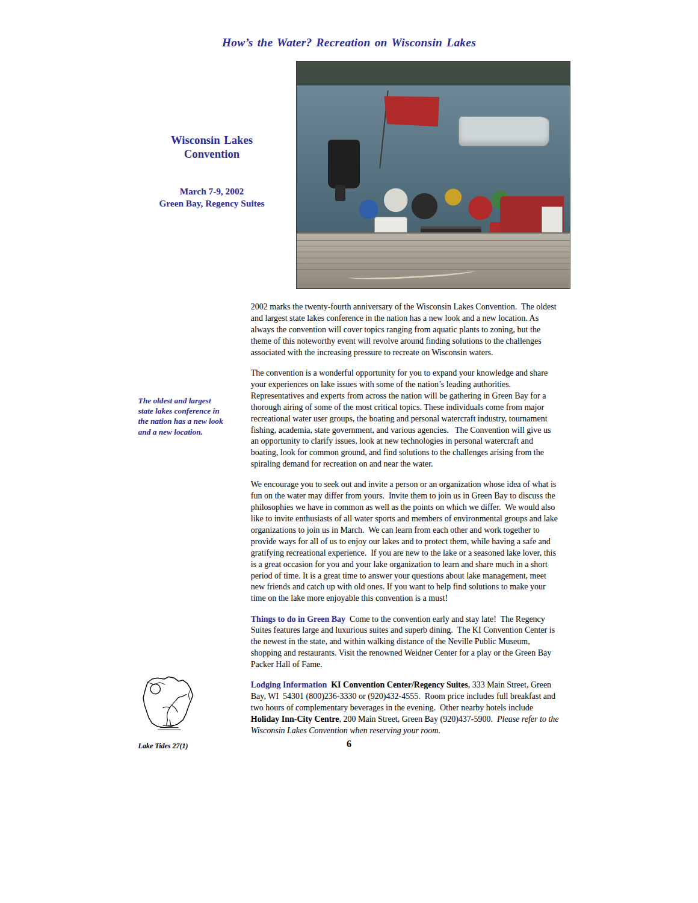How’s the Water? Recreation on Wisconsin Lakes
Wisconsin Lakes
Convention
March 7-9, 2002
Green Bay, Regency Suites
The oldest and largest state lakes conference in the nation has a new look and a new location.
2002 marks the twenty-fourth anniversary of the Wisconsin Lakes Convention. The oldest and largest state lakes conference in the nation has a new look and a new location. As always the convention will cover topics ranging from aquatic plants to zoning, but the theme of this noteworthy event will revolve around finding solutions to the challenges associated with the increasing pressure to recreate on Wisconsin waters.
The convention is a wonderful opportunity for you to expand your knowledge and share your experiences on lake issues with some of the nation’s leading authorities. Representatives and experts from across the nation will be gathering in Green Bay for a thorough airing of some of the most critical topics. These individuals come from major recreational water user groups, the boating and personal watercraft industry, tournament fishing, academia, state government, and various agencies. The Convention will give us an opportunity to clarify issues, look at new technologies in personal watercraft and boating, look for common ground, and find solutions to the challenges arising from the spiraling demand for recreation on and near the water.
We encourage you to seek out and invite a person or an organization whose idea of what is fun on the water may differ from yours. Invite them to join us in Green Bay to discuss the philosophies we have in common as well as the points on which we differ. We would also like to invite enthusiasts of all water sports and members of environmental groups and lake organizations to join us in March. We can learn from each other and work together to provide ways for all of us to enjoy our lakes and to protect them, while having a safe and gratifying recreational experience. If you are new to the lake or a seasoned lake lover, this is a great occasion for you and your lake organization to learn and share much in a short period of time. It is a great time to answer your questions about lake management, meet new friends and catch up with old ones. If you want to help find solutions to make your time on the lake more enjoyable this convention is a must!
Things to do in Green Bay Come to the convention early and stay late! The Regency Suites features large and luxurious suites and superb dining. The KI Convention Center is the newest in the state, and within walking distance of the Neville Public Museum, shopping and restaurants. Visit the renowned Weidner Center for a play or the Green Bay Packer Hall of Fame.
Lodging Information KI Convention Center/Regency Suites, 333 Main Street, Green Bay, WI 54301 (800)236-3330 or (920)432-4555. Room price includes full breakfast and two hours of complementary beverages in the evening. Other nearby hotels include Holiday Inn-City Centre, 200 Main Street, Green Bay (920)437-5900. Please refer to the Wisconsin Lakes Convention when reserving your room.
Lake Tides 27(1)
6